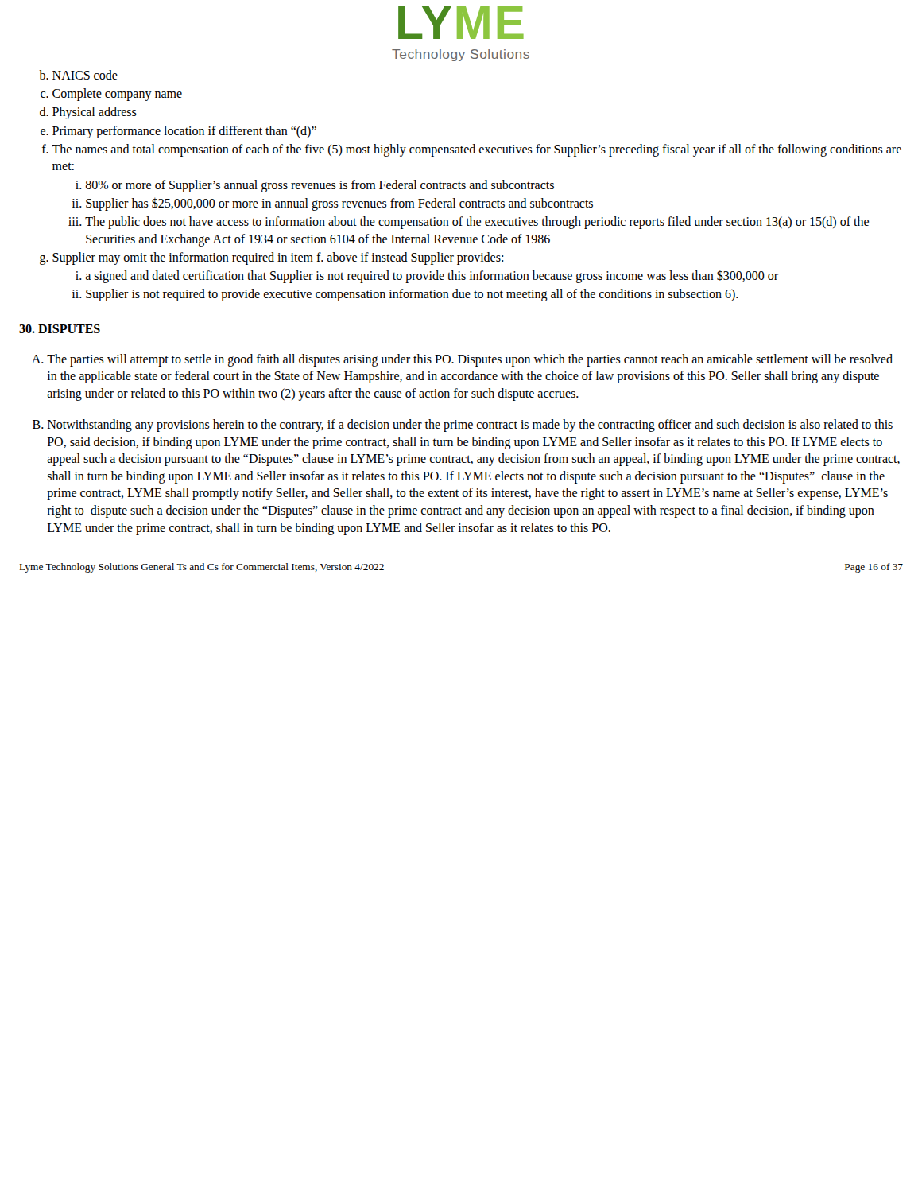LYME
Technology Solutions
NAICS code
Complete company name
Physical address
Primary performance location if different than “(d)”
The names and total compensation of each of the five (5) most highly compensated executives for Supplier’s preceding fiscal year if all of the following conditions are met:
80% or more of Supplier’s annual gross revenues is from Federal contracts and subcontracts
Supplier has $25,000,000 or more in annual gross revenues from Federal contracts and subcontracts
The public does not have access to information about the compensation of the executives through periodic reports filed under section 13(a) or 15(d) of the Securities and Exchange Act of 1934 or section 6104 of the Internal Revenue Code of 1986
Supplier may omit the information required in item f. above if instead Supplier provides:
a signed and dated certification that Supplier is not required to provide this information because gross income was less than $300,000 or
Supplier is not required to provide executive compensation information due to not meeting all of the conditions in subsection 6).
30. DISPUTES
The parties will attempt to settle in good faith all disputes arising under this PO. Disputes upon which the parties cannot reach an amicable settlement will be resolved in the applicable state or federal court in the State of New Hampshire, and in accordance with the choice of law provisions of this PO. Seller shall bring any dispute arising under or related to this PO within two (2) years after the cause of action for such dispute accrues.
Notwithstanding any provisions herein to the contrary, if a decision under the prime contract is made by the contracting officer and such decision is also related to this PO, said decision, if binding upon LYME under the prime contract, shall in turn be binding upon LYME and Seller insofar as it relates to this PO. If LYME elects to appeal such a decision pursuant to the “Disputes” clause in LYME’s prime contract, any decision from such an appeal, if binding upon LYME under the prime contract, shall in turn be binding upon LYME and Seller insofar as it relates to this PO. If LYME elects not to dispute such a decision pursuant to the “Disputes” clause in the prime contract, LYME shall promptly notify Seller, and Seller shall, to the extent of its interest, have the right to assert in LYME’s name at Seller’s expense, LYME’s right to dispute such a decision under the “Disputes” clause in the prime contract and any decision upon an appeal with respect to a final decision, if binding upon LYME under the prime contract, shall in turn be binding upon LYME and Seller insofar as it relates to this PO.
Lyme Technology Solutions General Ts and Cs for Commercial Items, Version 4/2022
Page 16 of 37